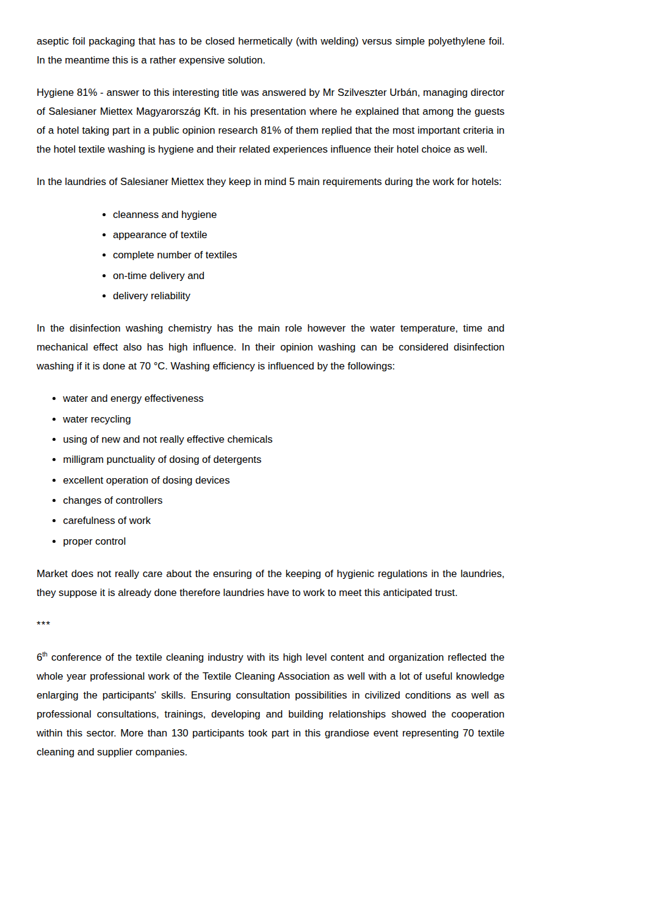aseptic foil packaging that has to be closed hermetically (with welding) versus simple polyethylene foil. In the meantime this is a rather expensive solution.
Hygiene 81% - answer to this interesting title was answered by Mr Szilveszter Urbán, managing director of Salesianer Miettex Magyarország Kft. in his presentation where he explained that among the guests of a hotel taking part in a public opinion research 81% of them replied that the most important criteria in the hotel textile washing is hygiene and their related experiences influence their hotel choice as well.
In the laundries of Salesianer Miettex they keep in mind 5 main requirements during the work for hotels:
cleanness and hygiene
appearance of textile
complete number of textiles
on-time delivery and
delivery reliability
In the disinfection washing chemistry has the main role however the water temperature, time and mechanical effect also has high influence. In their opinion washing can be considered disinfection washing if it is done at 70 °C. Washing efficiency is influenced by the followings:
water and energy effectiveness
water recycling
using of new and not really effective chemicals
milligram punctuality of dosing of detergents
excellent operation of dosing devices
changes of controllers
carefulness of work
proper control
Market does not really care about the ensuring of the keeping of hygienic regulations in the laundries, they suppose it is already done therefore laundries have to work to meet this anticipated trust.
***
6th conference of the textile cleaning industry with its high level content and organization reflected the whole year professional work of the Textile Cleaning Association as well with a lot of useful knowledge enlarging the participants' skills. Ensuring consultation possibilities in civilized conditions as well as professional consultations, trainings, developing and building relationships showed the cooperation within this sector. More than 130 participants took part in this grandiose event representing 70 textile cleaning and supplier companies.